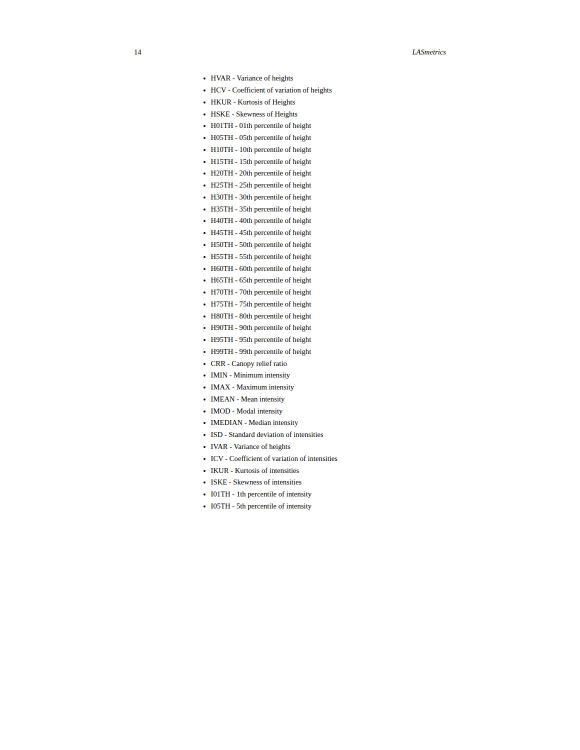14 LASmetrics
HVAR - Variance of heights
HCV - Coefficient of variation of heights
HKUR - Kurtosis of Heights
HSKE - Skewness of Heights
H01TH - 01th percentile of height
H05TH - 05th percentile of height
H10TH - 10th percentile of height
H15TH - 15th percentile of height
H20TH - 20th percentile of height
H25TH - 25th percentile of height
H30TH - 30th percentile of height
H35TH - 35th percentile of height
H40TH - 40th percentile of height
H45TH - 45th percentile of height
H50TH - 50th percentile of height
H55TH - 55th percentile of height
H60TH - 60th percentile of height
H65TH - 65th percentile of height
H70TH - 70th percentile of height
H75TH - 75th percentile of height
H80TH - 80th percentile of height
H90TH - 90th percentile of height
H95TH - 95th percentile of height
H99TH - 99th percentile of height
CRR - Canopy relief ratio
IMIN - Minimum intensity
IMAX - Maximum intensity
IMEAN - Mean intensity
IMOD - Modal intensity
IMEDIAN - Median intensity
ISD - Standard deviation of intensities
IVAR - Variance of heights
ICV - Coefficient of variation of intensities
IKUR - Kurtosis of intensities
ISKE - Skewness of intensities
I01TH - 1th percentile of intensity
I05TH - 5th percentile of intensity